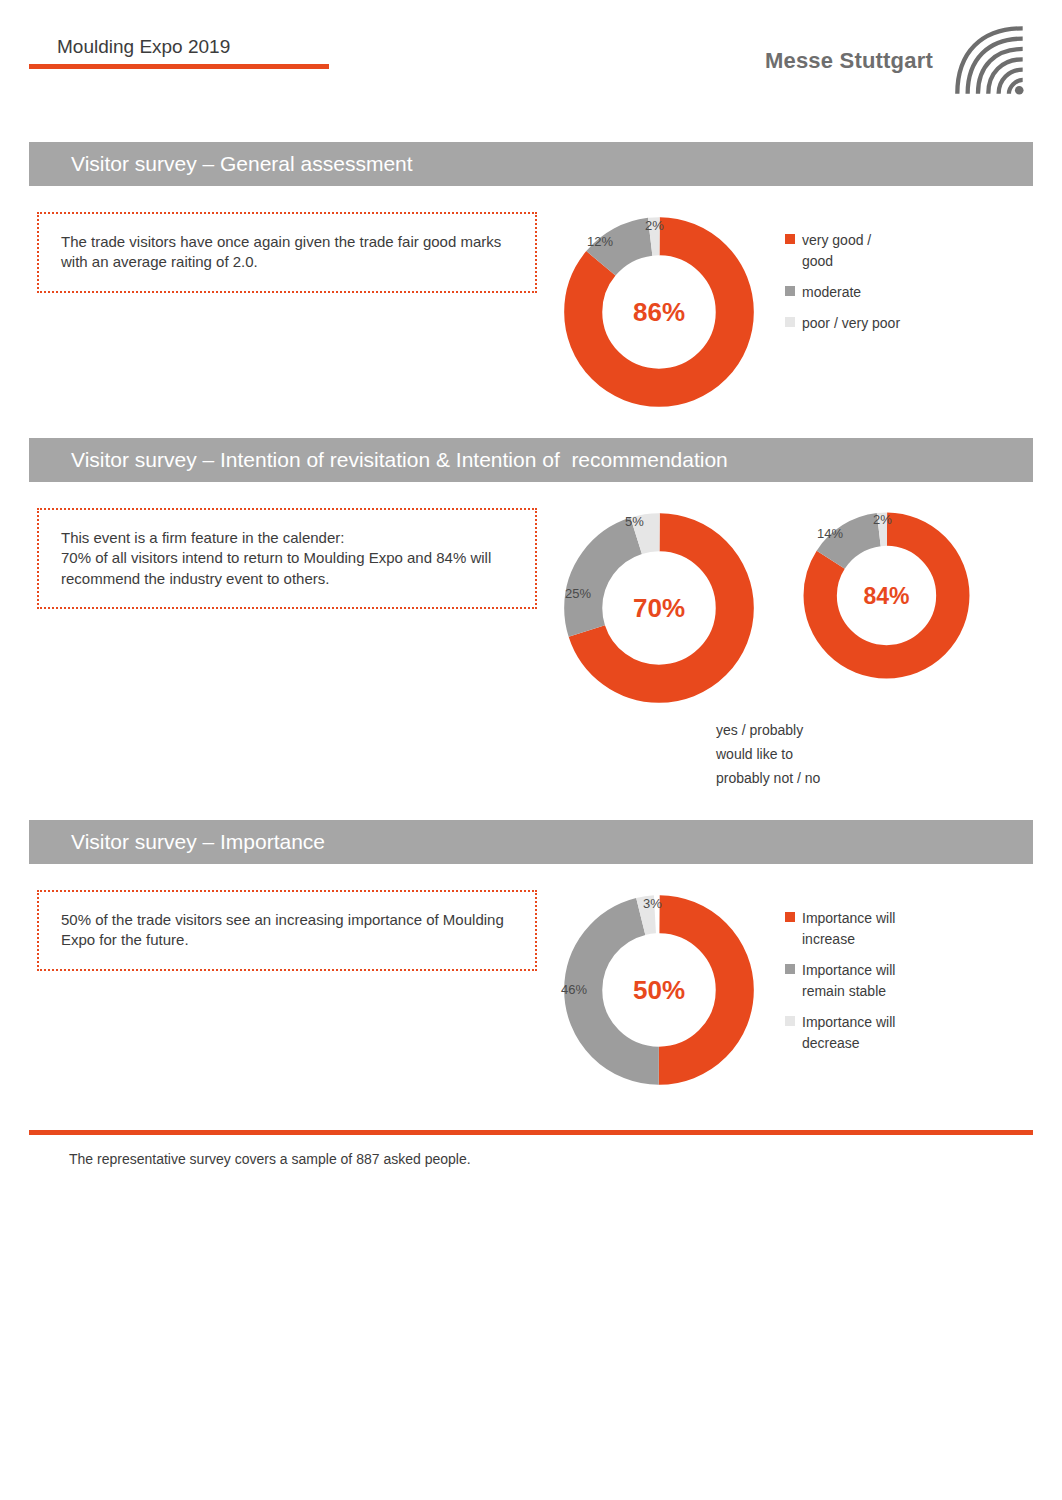Moulding Expo 2019
Messe Stuttgart
Visitor survey – General assessment
The trade visitors have once again given the trade fair good marks with an average raiting of 2.0.
86%
12%
2%
very good /
good
moderate
poor / very poor
Visitor survey – Intention of revisitation & Intention of recommendation
This event is a firm feature in the calender:
70% of all visitors intend to return to Moulding Expo and 84% will recommend the industry event to others.
70%
25%
5%
84%
14%
2%
yes / probably
would like to
probably not / no
Visitor survey – Importance
50% of the trade visitors see an increasing importance of Moulding Expo for the future.
50%
46%
3%
Importance will
increase
Importance will
remain stable
Importance will
decrease
The representative survey covers a sample of 887 asked people.